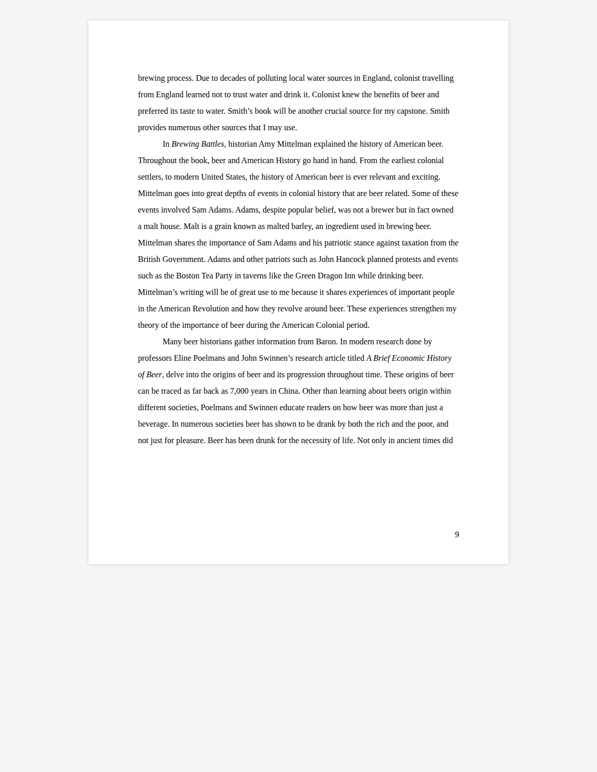brewing process. Due to decades of polluting local water sources in England, colonist travelling from England learned not to trust water and drink it. Colonist knew the benefits of beer and preferred its taste to water. Smith’s book will be another crucial source for my capstone. Smith provides numerous other sources that I may use.
In Brewing Battles, historian Amy Mittelman explained the history of American beer. Throughout the book, beer and American History go hand in hand. From the earliest colonial settlers, to modern United States, the history of American beer is ever relevant and exciting. Mittelman goes into great depths of events in colonial history that are beer related. Some of these events involved Sam Adams. Adams, despite popular belief, was not a brewer but in fact owned a malt house. Malt is a grain known as malted barley, an ingredient used in brewing beer. Mittelman shares the importance of Sam Adams and his patriotic stance against taxation from the British Government. Adams and other patriots such as John Hancock planned protests and events such as the Boston Tea Party in taverns like the Green Dragon Inn while drinking beer. Mittelman’s writing will be of great use to me because it shares experiences of important people in the American Revolution and how they revolve around beer. These experiences strengthen my theory of the importance of beer during the American Colonial period.
Many beer historians gather information from Baron. In modern research done by professors Eline Poelmans and John Swinnen’s research article titled A Brief Economic History of Beer, delve into the origins of beer and its progression throughout time. These origins of beer can be traced as far back as 7,000 years in China. Other than learning about beers origin within different societies, Poelmans and Swinnen educate readers on how beer was more than just a beverage. In numerous societies beer has shown to be drank by both the rich and the poor, and not just for pleasure. Beer has been drunk for the necessity of life. Not only in ancient times did
9